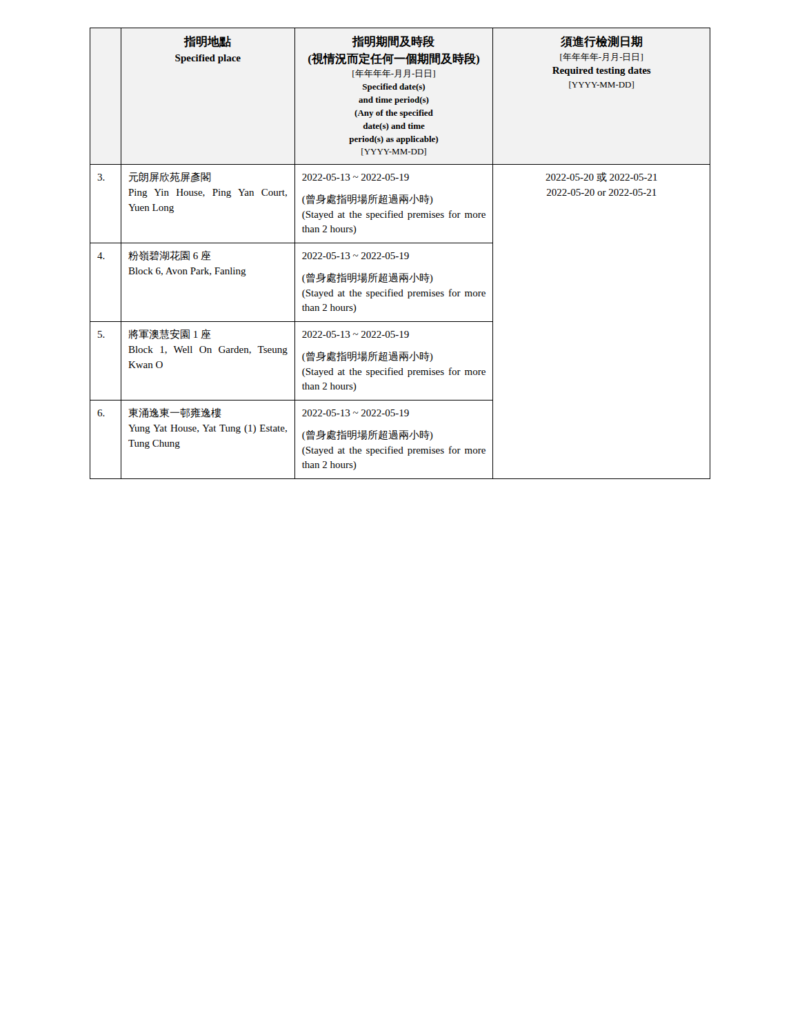| | 指明地點 Specified place | 指明期間及時段 (視情況而定任何一個期間及時段) [年年年年-月月-日日] Specified date(s) and time period(s) (Any of the specified date(s) and time period(s) as applicable) [YYYY-MM-DD] | 須進行檢測日期 [年年年年-月月-日日] Required testing dates [YYYY-MM-DD] |
| --- | --- | --- | --- |
| 3. | 元朗屏欣苑屏彥閣 Ping Yin House, Ping Yan Court, Yuen Long | 2022-05-13 ~ 2022-05-19 (曾身處指明場所超過兩小時) (Stayed at the specified premises for more than 2 hours) | 2022-05-20 或 2022-05-21 2022-05-20 or 2022-05-21 |
| 4. | 粉嶺碧湖花園 6 座 Block 6, Avon Park, Fanling | 2022-05-13 ~ 2022-05-19 (曾身處指明場所超過兩小時) (Stayed at the specified premises for more than 2 hours) |
| 5. | 將軍澳慧安園 1 座 Block 1, Well On Garden, Tseung Kwan O | 2022-05-13 ~ 2022-05-19 (曾身處指明場所超過兩小時) (Stayed at the specified premises for more than 2 hours) |
| 6. | 東涌逸東一邨雍逸樓 Yung Yat House, Yat Tung (1) Estate, Tung Chung | 2022-05-13 ~ 2022-05-19 (曾身處指明場所超過兩小時) (Stayed at the specified premises for more than 2 hours) |